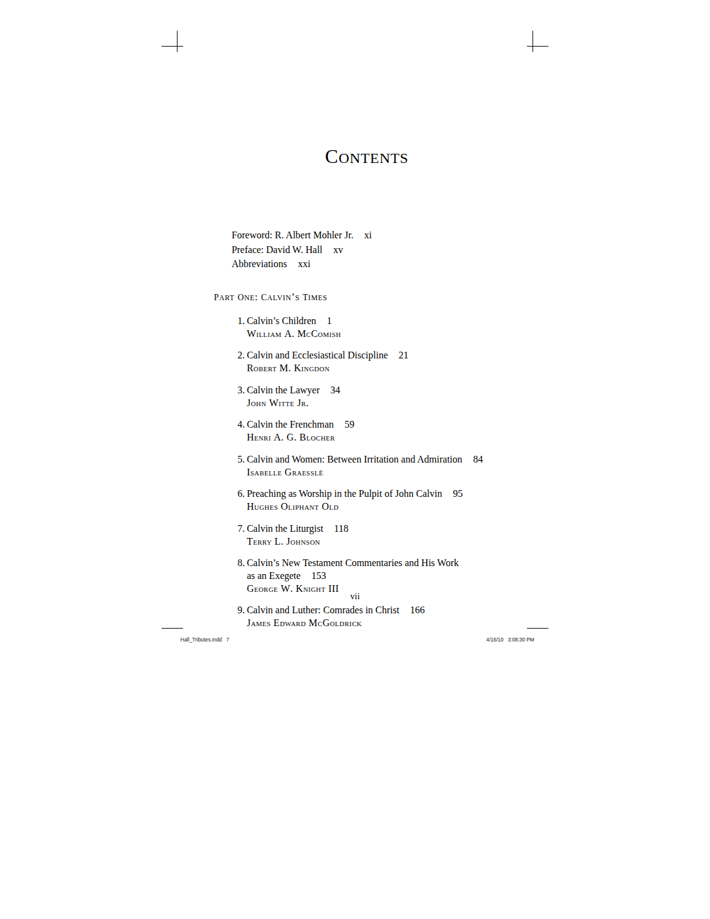Contents
Foreword: R. Albert Mohler Jr.xi
Preface: David W. Hallxv
Abbreviationsxxi
Part One: Calvin’s Times
1. Calvin’s Children1 William A. McComish
2. Calvin and Ecclesiastical Discipline21 Robert M. Kingdon
3. Calvin the Lawyer34 John Witte Jr.
4. Calvin the Frenchman59 Henri A. G. Blocher
5. Calvin and Women: Between Irritation and Admiration84 Isabelle Graesslé
6. Preaching as Worship in the Pulpit of John Calvin95 Hughes Oliphant Old
7. Calvin the Liturgist118 Terry L. Johnson
8. Calvin’s New Testament Commentaries and His Work
as an Exegete153 George W. Knight III
9. Calvin and Luther: Comrades in Christ166 James Edward McGoldrick
vii
Hall_Tributes.indd 7 4/16/10 3:08:30 PM